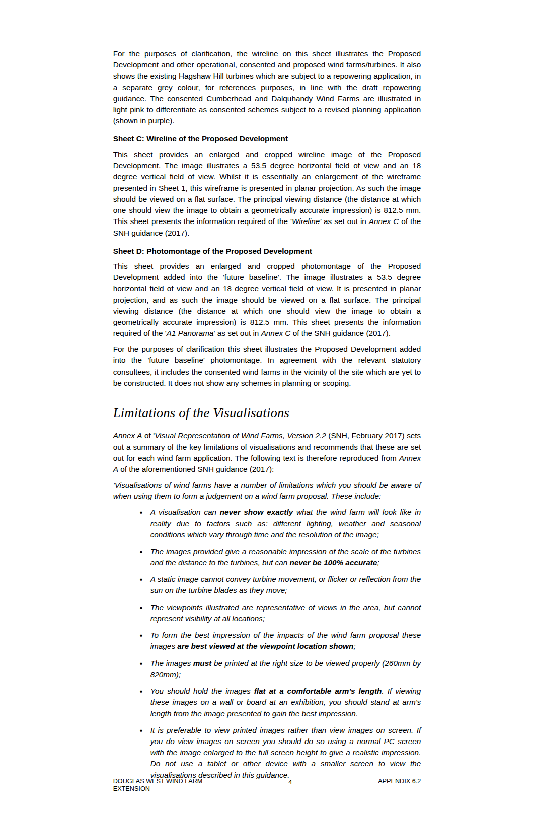For the purposes of clarification, the wireline on this sheet illustrates the Proposed Development and other operational, consented and proposed wind farms/turbines. It also shows the existing Hagshaw Hill turbines which are subject to a repowering application, in a separate grey colour, for references purposes, in line with the draft repowering guidance. The consented Cumberhead and Dalquhandy Wind Farms are illustrated in light pink to differentiate as consented schemes subject to a revised planning application (shown in purple).
Sheet C: Wireline of the Proposed Development
This sheet provides an enlarged and cropped wireline image of the Proposed Development. The image illustrates a 53.5 degree horizontal field of view and an 18 degree vertical field of view. Whilst it is essentially an enlargement of the wireframe presented in Sheet 1, this wireframe is presented in planar projection. As such the image should be viewed on a flat surface. The principal viewing distance (the distance at which one should view the image to obtain a geometrically accurate impression) is 812.5 mm. This sheet presents the information required of the 'Wireline' as set out in Annex C of the SNH guidance (2017).
Sheet D: Photomontage of the Proposed Development
This sheet provides an enlarged and cropped photomontage of the Proposed Development added into the 'future baseline'. The image illustrates a 53.5 degree horizontal field of view and an 18 degree vertical field of view. It is presented in planar projection, and as such the image should be viewed on a flat surface. The principal viewing distance (the distance at which one should view the image to obtain a geometrically accurate impression) is 812.5 mm. This sheet presents the information required of the 'A1 Panorama' as set out in Annex C of the SNH guidance (2017).
For the purposes of clarification this sheet illustrates the Proposed Development added into the 'future baseline' photomontage. In agreement with the relevant statutory consultees, it includes the consented wind farms in the vicinity of the site which are yet to be constructed. It does not show any schemes in planning or scoping.
Limitations of the Visualisations
Annex A of 'Visual Representation of Wind Farms, Version 2.2 (SNH, February 2017) sets out a summary of the key limitations of visualisations and recommends that these are set out for each wind farm application. The following text is therefore reproduced from Annex A of the aforementioned SNH guidance (2017):
'Visualisations of wind farms have a number of limitations which you should be aware of when using them to form a judgement on a wind farm proposal. These include:
A visualisation can never show exactly what the wind farm will look like in reality due to factors such as: different lighting, weather and seasonal conditions which vary through time and the resolution of the image;
The images provided give a reasonable impression of the scale of the turbines and the distance to the turbines, but can never be 100% accurate;
A static image cannot convey turbine movement, or flicker or reflection from the sun on the turbine blades as they move;
The viewpoints illustrated are representative of views in the area, but cannot represent visibility at all locations;
To form the best impression of the impacts of the wind farm proposal these images are best viewed at the viewpoint location shown;
The images must be printed at the right size to be viewed properly (260mm by 820mm);
You should hold the images flat at a comfortable arm's length. If viewing these images on a wall or board at an exhibition, you should stand at arm's length from the image presented to gain the best impression.
It is preferable to view printed images rather than view images on screen. If you do view images on screen you should do so using a normal PC screen with the image enlarged to the full screen height to give a realistic impression. Do not use a tablet or other device with a smaller screen to view the visualisations described in this guidance.
DOUGLAS WEST WIND FARM
EXTENSION
4
APPENDIX 6.2